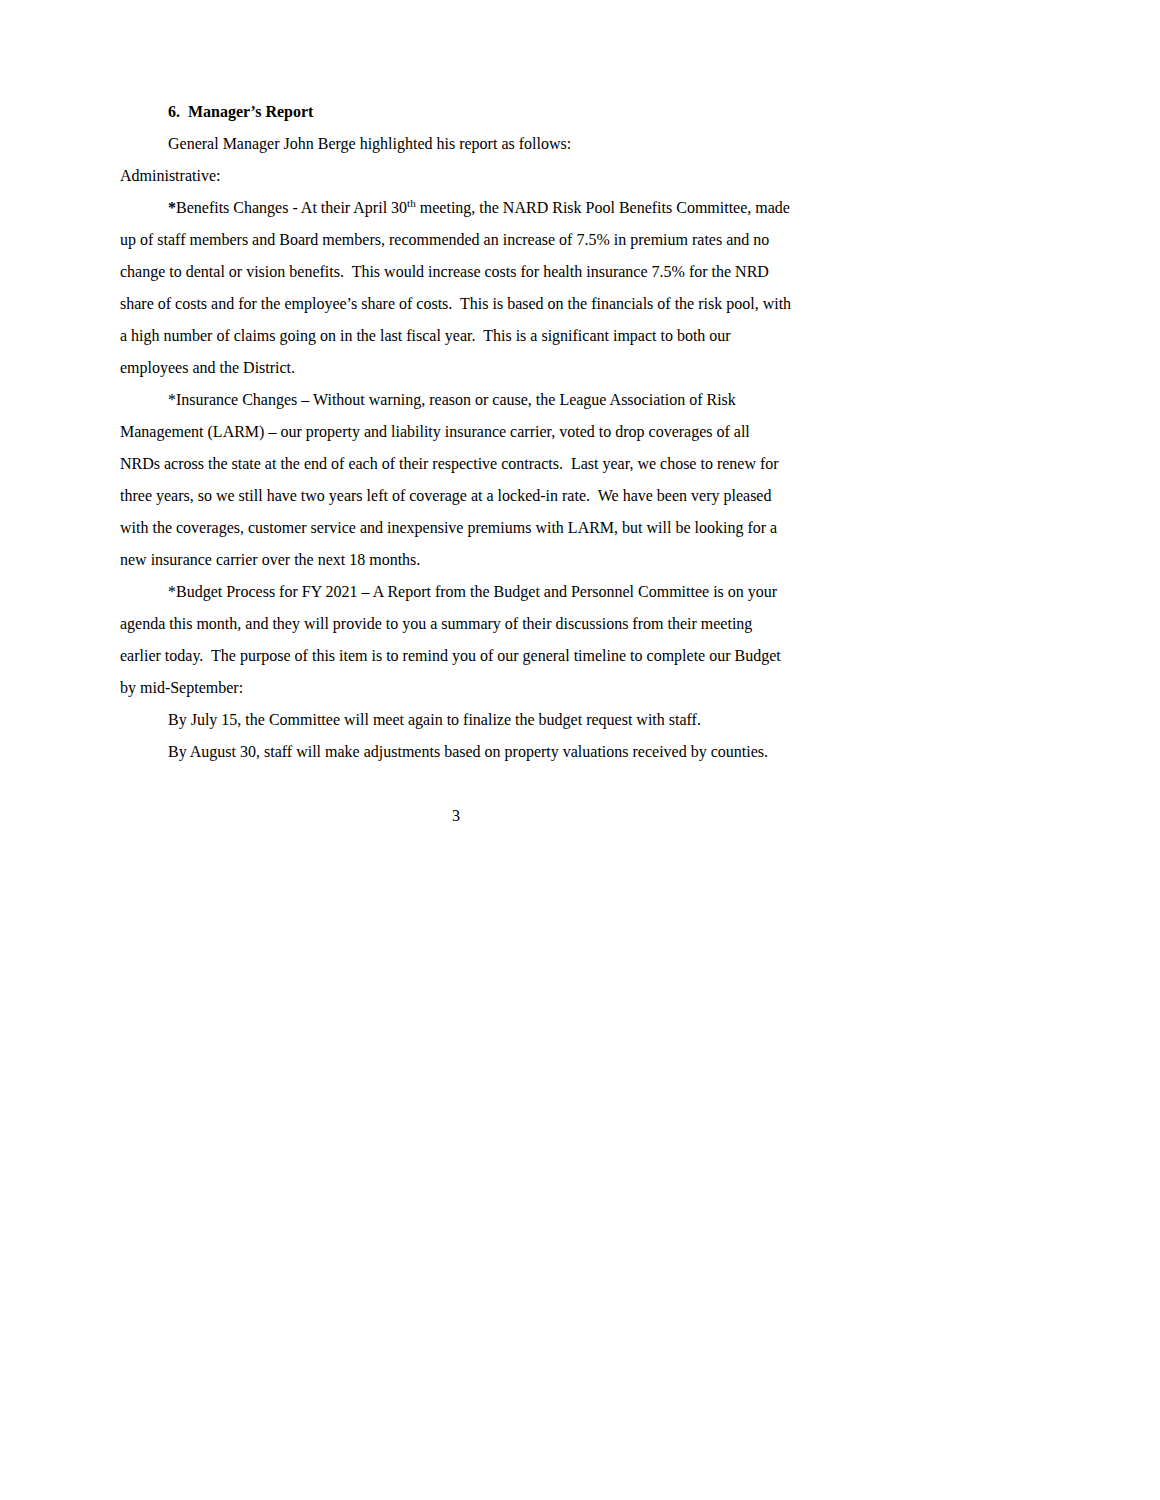6. Manager’s Report
General Manager John Berge highlighted his report as follows:
Administrative:
*Benefits Changes - At their April 30th meeting, the NARD Risk Pool Benefits Committee, made up of staff members and Board members, recommended an increase of 7.5% in premium rates and no change to dental or vision benefits. This would increase costs for health insurance 7.5% for the NRD share of costs and for the employee’s share of costs. This is based on the financials of the risk pool, with a high number of claims going on in the last fiscal year. This is a significant impact to both our employees and the District.
*Insurance Changes – Without warning, reason or cause, the League Association of Risk Management (LARM) – our property and liability insurance carrier, voted to drop coverages of all NRDs across the state at the end of each of their respective contracts. Last year, we chose to renew for three years, so we still have two years left of coverage at a locked-in rate. We have been very pleased with the coverages, customer service and inexpensive premiums with LARM, but will be looking for a new insurance carrier over the next 18 months.
*Budget Process for FY 2021 – A Report from the Budget and Personnel Committee is on your agenda this month, and they will provide to you a summary of their discussions from their meeting earlier today. The purpose of this item is to remind you of our general timeline to complete our Budget by mid-September:
By July 15, the Committee will meet again to finalize the budget request with staff.
By August 30, staff will make adjustments based on property valuations received by counties.
3